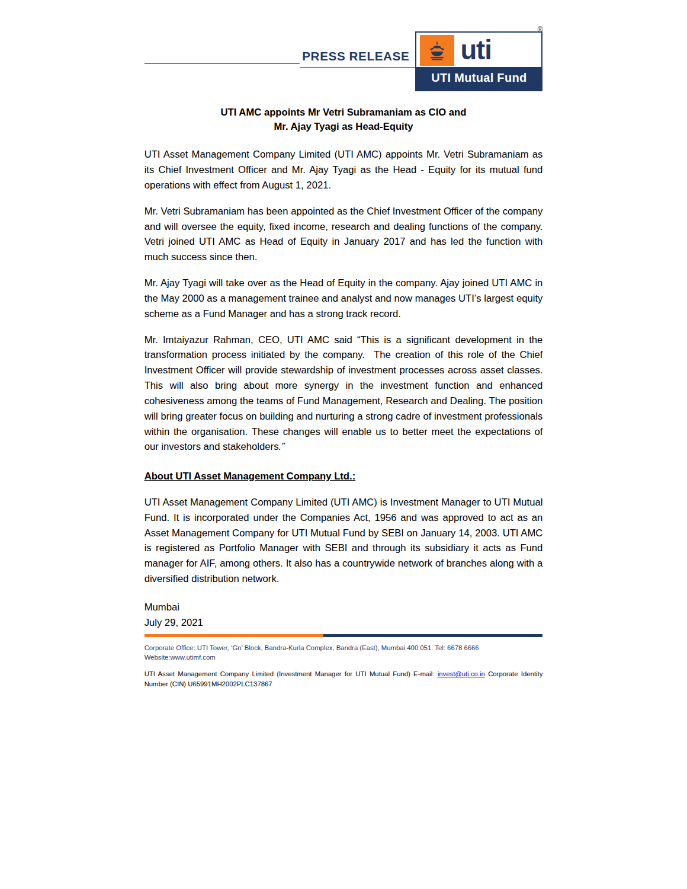PRESS RELEASE
®
uti
UTI Mutual Fund
UTI AMC appoints Mr Vetri Subramaniam as CIO and
Mr. Ajay Tyagi as Head-Equity
UTI Asset Management Company Limited (UTI AMC) appoints Mr. Vetri Subramaniam as its Chief Investment Officer and Mr. Ajay Tyagi as the Head - Equity for its mutual fund operations with effect from August 1, 2021.
Mr. Vetri Subramaniam has been appointed as the Chief Investment Officer of the company and will oversee the equity, fixed income, research and dealing functions of the company. Vetri joined UTI AMC as Head of Equity in January 2017 and has led the function with much success since then.
Mr. Ajay Tyagi will take over as the Head of Equity in the company. Ajay joined UTI AMC in the May 2000 as a management trainee and analyst and now manages UTI’s largest equity scheme as a Fund Manager and has a strong track record.
Mr. Imtaiyazur Rahman, CEO, UTI AMC said “This is a significant development in the transformation process initiated by the company. The creation of this role of the Chief Investment Officer will provide stewardship of investment processes across asset classes. This will also bring about more synergy in the investment function and enhanced cohesiveness among the teams of Fund Management, Research and Dealing. The position will bring greater focus on building and nurturing a strong cadre of investment professionals within the organisation. These changes will enable us to better meet the expectations of our investors and stakeholders.”
About UTI Asset Management Company Ltd.:
UTI Asset Management Company Limited (UTI AMC) is Investment Manager to UTI Mutual Fund. It is incorporated under the Companies Act, 1956 and was approved to act as an Asset Management Company for UTI Mutual Fund by SEBI on January 14, 2003. UTI AMC is registered as Portfolio Manager with SEBI and through its subsidiary it acts as Fund manager for AIF, among others. It also has a countrywide network of branches along with a diversified distribution network.
Mumbai July 29, 2021
Corporate Office: UTI Tower, ‘Gn’ Block, Bandra-Kurla Complex, Bandra (East), Mumbai 400 051. Tel: 6678 6666
Website:www.utimf.com
UTI Asset Management Company Limited (Investment Manager for UTI Mutual Fund) E-mail: invest@uti.co.in Corporate Identity Number (CIN) U65991MH2002PLC137867